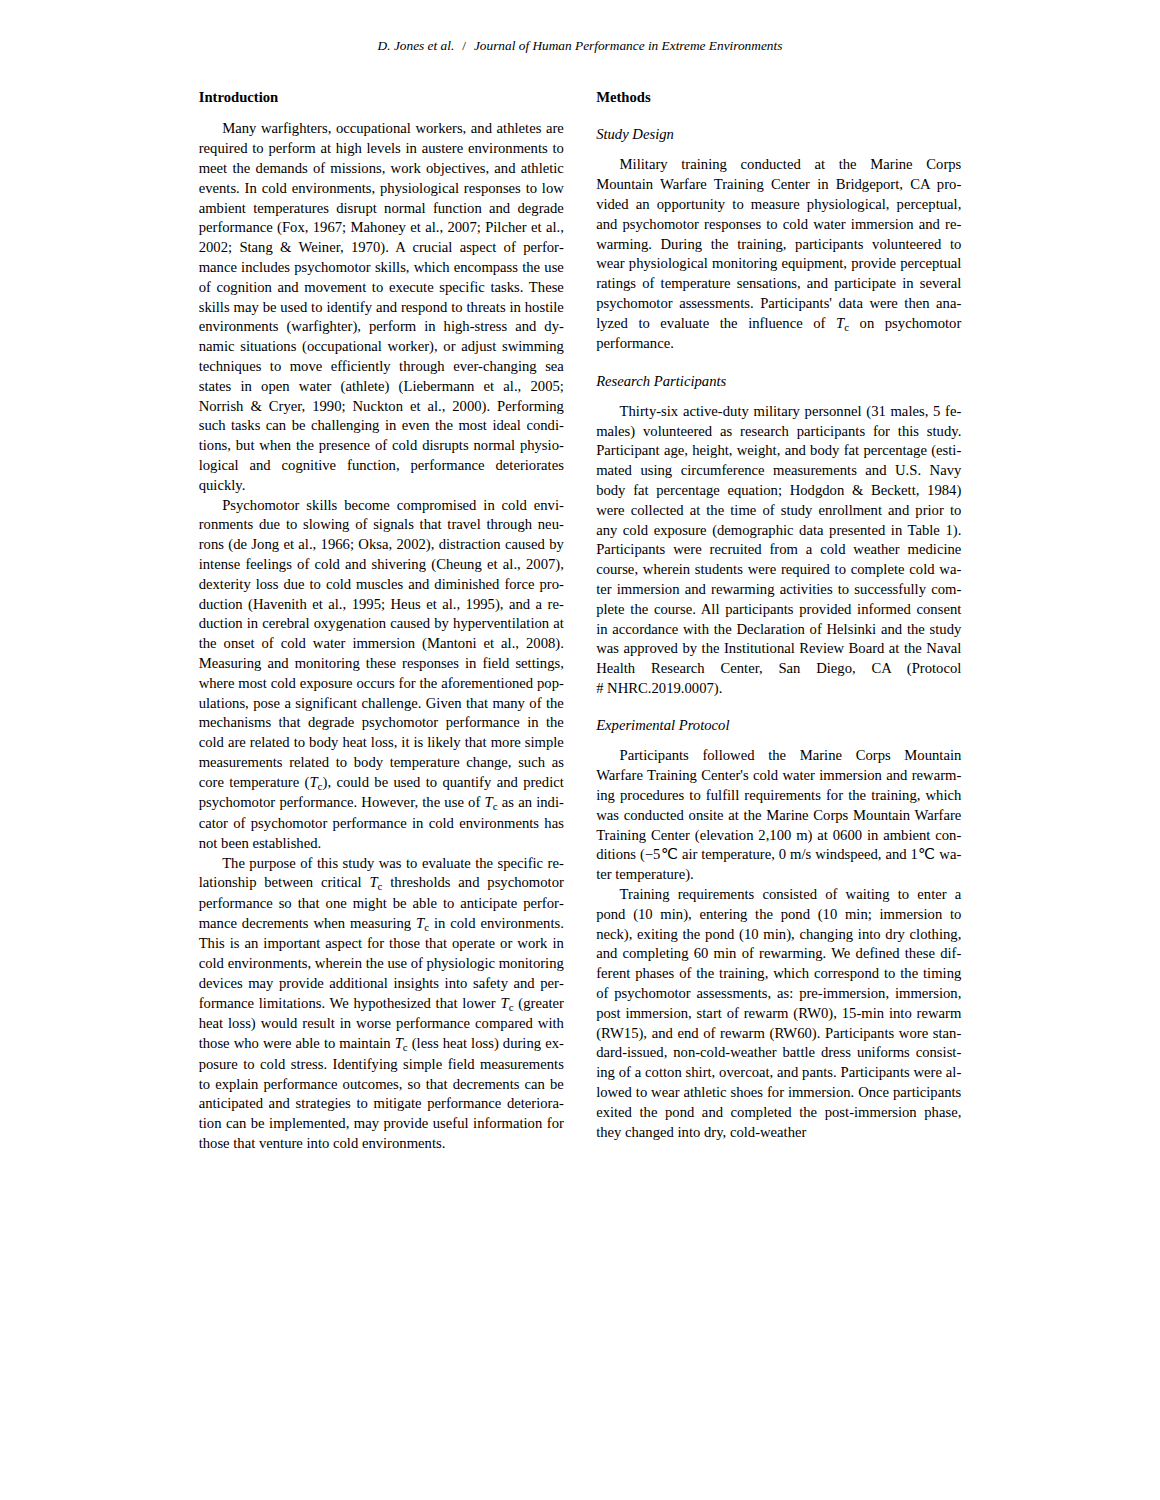D. Jones et al./Journal of Human Performance in Extreme Environments
Introduction
Many warfighters, occupational workers, and athletes are required to perform at high levels in austere environments to meet the demands of missions, work objectives, and athletic events. In cold environments, physiological responses to low ambient temperatures disrupt normal function and degrade performance (Fox, 1967; Mahoney et al., 2007; Pilcher et al., 2002; Stang & Weiner, 1970). A crucial aspect of performance includes psychomotor skills, which encompass the use of cognition and movement to execute specific tasks. These skills may be used to identify and respond to threats in hostile environments (warfighter), perform in high-stress and dynamic situations (occupational worker), or adjust swimming techniques to move efficiently through ever-changing sea states in open water (athlete) (Liebermann et al., 2005; Norrish & Cryer, 1990; Nuckton et al., 2000). Performing such tasks can be challenging in even the most ideal conditions, but when the presence of cold disrupts normal physiological and cognitive function, performance deteriorates quickly.
Psychomotor skills become compromised in cold environments due to slowing of signals that travel through neurons (de Jong et al., 1966; Oksa, 2002), distraction caused by intense feelings of cold and shivering (Cheung et al., 2007), dexterity loss due to cold muscles and diminished force production (Havenith et al., 1995; Heus et al., 1995), and a reduction in cerebral oxygenation caused by hyperventilation at the onset of cold water immersion (Mantoni et al., 2008). Measuring and monitoring these responses in field settings, where most cold exposure occurs for the aforementioned populations, pose a significant challenge. Given that many of the mechanisms that degrade psychomotor performance in the cold are related to body heat loss, it is likely that more simple measurements related to body temperature change, such as core temperature (Tc), could be used to quantify and predict psychomotor performance. However, the use of Tc as an indicator of psychomotor performance in cold environments has not been established.
The purpose of this study was to evaluate the specific relationship between critical Tc thresholds and psychomotor performance so that one might be able to anticipate performance decrements when measuring Tc in cold environments. This is an important aspect for those that operate or work in cold environments, wherein the use of physiologic monitoring devices may provide additional insights into safety and performance limitations. We hypothesized that lower Tc (greater heat loss) would result in worse performance compared with those who were able to maintain Tc (less heat loss) during exposure to cold stress. Identifying simple field measurements to explain performance outcomes, so that decrements can be anticipated and strategies to mitigate performance deterioration can be implemented, may provide useful information for those that venture into cold environments.
Methods
Study Design
Military training conducted at the Marine Corps Mountain Warfare Training Center in Bridgeport, CA provided an opportunity to measure physiological, perceptual, and psychomotor responses to cold water immersion and rewarming. During the training, participants volunteered to wear physiological monitoring equipment, provide perceptual ratings of temperature sensations, and participate in several psychomotor assessments. Participants' data were then analyzed to evaluate the influence of Tc on psychomotor performance.
Research Participants
Thirty-six active-duty military personnel (31 males, 5 females) volunteered as research participants for this study. Participant age, height, weight, and body fat percentage (estimated using circumference measurements and U.S. Navy body fat percentage equation; Hodgdon & Beckett, 1984) were collected at the time of study enrollment and prior to any cold exposure (demographic data presented in Table 1). Participants were recruited from a cold weather medicine course, wherein students were required to complete cold water immersion and rewarming activities to successfully complete the course. All participants provided informed consent in accordance with the Declaration of Helsinki and the study was approved by the Institutional Review Board at the Naval Health Research Center, San Diego, CA (Protocol # NHRC.2019.0007).
Experimental Protocol
Participants followed the Marine Corps Mountain Warfare Training Center's cold water immersion and rewarming procedures to fulfill requirements for the training, which was conducted onsite at the Marine Corps Mountain Warfare Training Center (elevation 2,100 m) at 0600 in ambient conditions (−5℃ air temperature, 0 m/s windspeed, and 1℃ water temperature).
Training requirements consisted of waiting to enter a pond (10 min), entering the pond (10 min; immersion to neck), exiting the pond (10 min), changing into dry clothing, and completing 60 min of rewarming. We defined these different phases of the training, which correspond to the timing of psychomotor assessments, as: pre-immersion, immersion, post immersion, start of rewarm (RW0), 15-min into rewarm (RW15), and end of rewarm (RW60). Participants wore standard-issued, non-cold-weather battle dress uniforms consisting of a cotton shirt, overcoat, and pants. Participants were allowed to wear athletic shoes for immersion. Once participants exited the pond and completed the post-immersion phase, they changed into dry, cold-weather